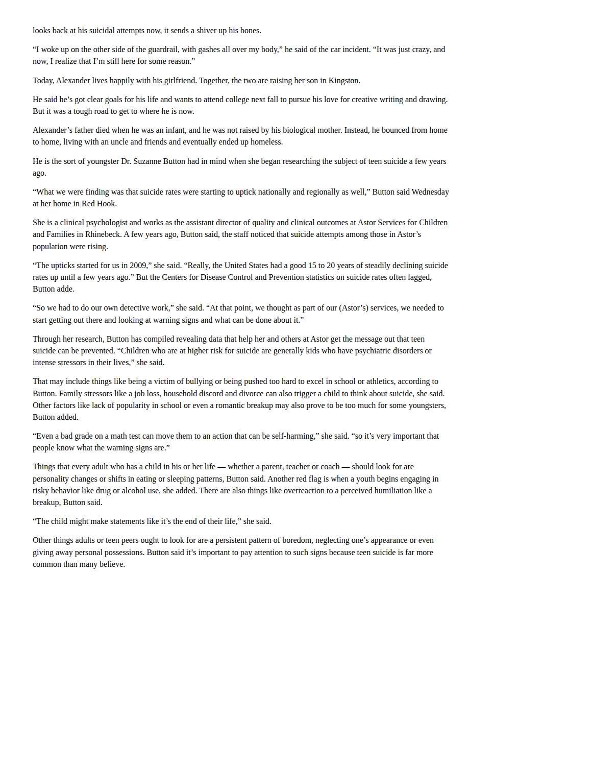looks back at his suicidal attempts now, it sends a shiver up his bones.
“I woke up on the other side of the guardrail, with gashes all over my body,” he said of the car incident. “It was just crazy, and now, I realize that I’m still here for some reason.”
Today, Alexander lives happily with his girlfriend. Together, the two are raising her son in Kingston.
He said he’s got clear goals for his life and wants to attend college next fall to pursue his love for creative writing and drawing. But it was a tough road to get to where he is now.
Alexander’s father died when he was an infant, and he was not raised by his biological mother. Instead, he bounced from home to home, living with an uncle and friends and eventually ended up homeless.
He is the sort of youngster Dr. Suzanne Button had in mind when she began researching the subject of teen suicide a few years ago.
“What we were finding was that suicide rates were starting to uptick nationally and regionally as well,” Button said Wednesday at her home in Red Hook.
She is a clinical psychologist and works as the assistant director of quality and clinical outcomes at Astor Services for Children and Families in Rhinebeck. A few years ago, Button said, the staff noticed that suicide attempts among those in Astor’s population were rising.
“The upticks started for us in 2009,” she said. “Really, the United States had a good 15 to 20 years of steadily declining suicide rates up until a few years ago.” But the Centers for Disease Control and Prevention statistics on suicide rates often lagged, Button adde.
“So we had to do our own detective work,” she said. “At that point, we thought as part of our (Astor’s) services, we needed to start getting out there and looking at warning signs and what can be done about it.”
Through her research, Button has compiled revealing data that help her and others at Astor get the message out that teen suicide can be prevented. “Children who are at higher risk for suicide are generally kids who have psychiatric disorders or intense stressors in their lives,” she said.
That may include things like being a victim of bullying or being pushed too hard to excel in school or athletics, according to Button. Family stressors like a job loss, household discord and divorce can also trigger a child to think about suicide, she said. Other factors like lack of popularity in school or even a romantic breakup may also prove to be too much for some youngsters, Button added.
“Even a bad grade on a math test can move them to an action that can be self-harming,” she said. “so it’s very important that people know what the warning signs are.”
Things that every adult who has a child in his or her life — whether a parent, teacher or coach — should look for are personality changes or shifts in eating or sleeping patterns, Button said. Another red flag is when a youth begins engaging in risky behavior like drug or alcohol use, she added. There are also things like overreaction to a perceived humiliation like a breakup, Button said.
“The child might make statements like it’s the end of their life,” she said.
Other things adults or teen peers ought to look for are a persistent pattern of boredom, neglecting one’s appearance or even giving away personal possessions. Button said it’s important to pay attention to such signs because teen suicide is far more common than many believe.